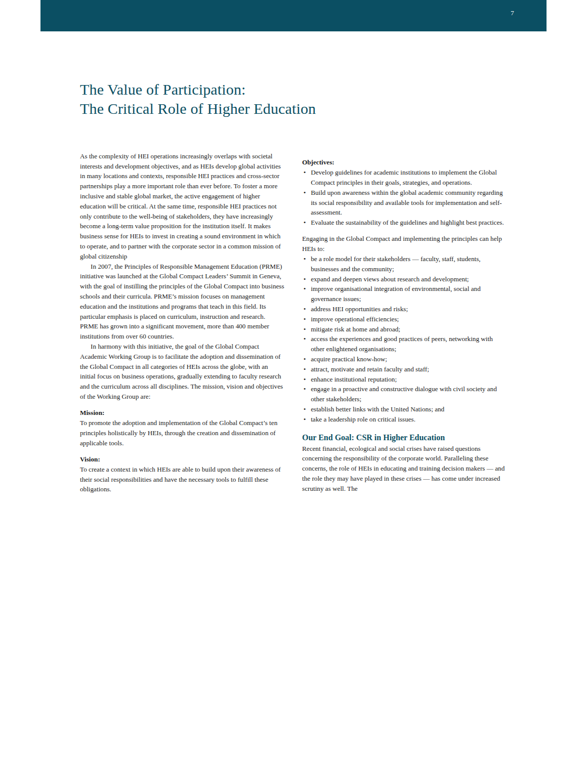7
The Value of Participation:
The Critical Role of Higher Education
As the complexity of HEI operations increasingly overlaps with societal interests and development objectives, and as HEIs develop global activities in many locations and contexts, responsible HEI practices and cross-sector partnerships play a more important role than ever before. To foster a more inclusive and stable global market, the active engagement of higher education will be critical. At the same time, responsible HEI practices not only contribute to the well-being of stakeholders, they have increasingly become a long-term value proposition for the institution itself. It makes business sense for HEIs to invest in creating a sound environment in which to operate, and to partner with the corporate sector in a common mission of global citizenship
In 2007, the Principles of Responsible Management Education (PRME) initiative was launched at the Global Compact Leaders’ Summit in Geneva, with the goal of instilling the principles of the Global Compact into business schools and their curricula. PRME’s mission focuses on management education and the institutions and programs that teach in this field. Its particular emphasis is placed on curriculum, instruction and research. PRME has grown into a significant movement, more than 400 member institutions from over 60 countries.
In harmony with this initiative, the goal of the Global Compact Academic Working Group is to facilitate the adoption and dissemination of the Global Compact in all categories of HEIs across the globe, with an initial focus on business operations, gradually extending to faculty research and the curriculum across all disciplines. The mission, vision and objectives of the Working Group are:
Mission:
To promote the adoption and implementation of the Global Compact’s ten principles holistically by HEIs, through the creation and dissemination of applicable tools.
Vision:
To create a context in which HEIs are able to build upon their awareness of their social responsibilities and have the necessary tools to fulfill these obligations.
Objectives:
Develop guidelines for academic institutions to implement the Global Compact principles in their goals, strategies, and operations.
Build upon awareness within the global academic community regarding its social responsibility and available tools for implementation and self-assessment.
Evaluate the sustainability of the guidelines and highlight best practices.
Engaging in the Global Compact and implementing the principles can help HEIs to:
be a role model for their stakeholders — faculty, staff, students, businesses and the community;
expand and deepen views about research and development;
improve organisational integration of environmental, social and governance issues;
address HEI opportunities and risks;
improve operational efficiencies;
mitigate risk at home and abroad;
access the experiences and good practices of peers, networking with other enlightened organisations;
acquire practical know-how;
attract, motivate and retain faculty and staff;
enhance institutional reputation;
engage in a proactive and constructive dialogue with civil society and other stakeholders;
establish better links with the United Nations; and
take a leadership role on critical issues.
Our End Goal: CSR in Higher Education
Recent financial, ecological and social crises have raised questions concerning the responsibility of the corporate world. Paralleling these concerns, the role of HEIs in educating and training decision makers — and the role they may have played in these crises — has come under increased scrutiny as well. The